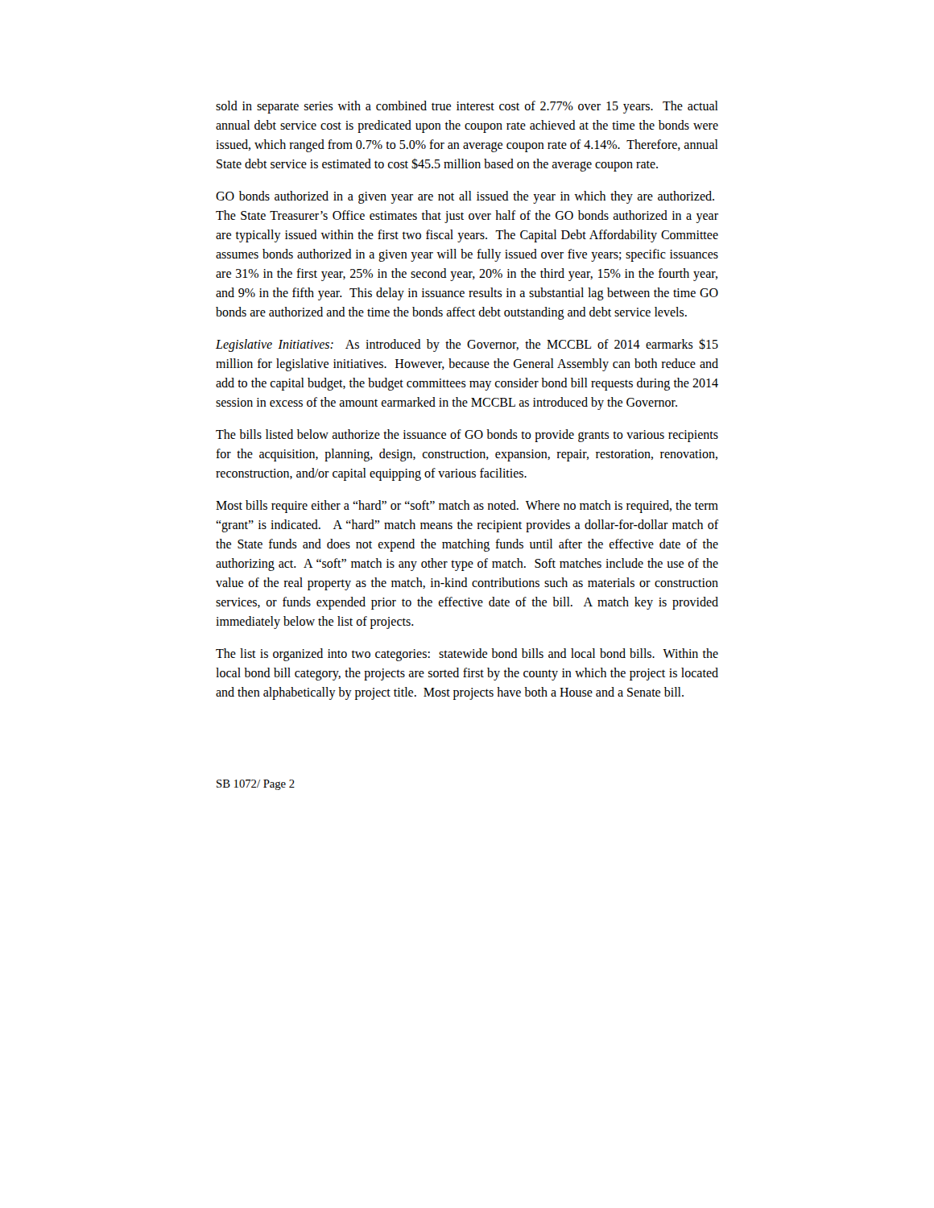sold in separate series with a combined true interest cost of 2.77% over 15 years. The actual annual debt service cost is predicated upon the coupon rate achieved at the time the bonds were issued, which ranged from 0.7% to 5.0% for an average coupon rate of 4.14%. Therefore, annual State debt service is estimated to cost $45.5 million based on the average coupon rate.
GO bonds authorized in a given year are not all issued the year in which they are authorized. The State Treasurer’s Office estimates that just over half of the GO bonds authorized in a year are typically issued within the first two fiscal years. The Capital Debt Affordability Committee assumes bonds authorized in a given year will be fully issued over five years; specific issuances are 31% in the first year, 25% in the second year, 20% in the third year, 15% in the fourth year, and 9% in the fifth year. This delay in issuance results in a substantial lag between the time GO bonds are authorized and the time the bonds affect debt outstanding and debt service levels.
Legislative Initiatives: As introduced by the Governor, the MCCBL of 2014 earmarks $15 million for legislative initiatives. However, because the General Assembly can both reduce and add to the capital budget, the budget committees may consider bond bill requests during the 2014 session in excess of the amount earmarked in the MCCBL as introduced by the Governor.
The bills listed below authorize the issuance of GO bonds to provide grants to various recipients for the acquisition, planning, design, construction, expansion, repair, restoration, renovation, reconstruction, and/or capital equipping of various facilities.
Most bills require either a “hard” or “soft” match as noted. Where no match is required, the term “grant” is indicated. A “hard” match means the recipient provides a dollar-for-dollar match of the State funds and does not expend the matching funds until after the effective date of the authorizing act. A “soft” match is any other type of match. Soft matches include the use of the value of the real property as the match, in-kind contributions such as materials or construction services, or funds expended prior to the effective date of the bill. A match key is provided immediately below the list of projects.
The list is organized into two categories: statewide bond bills and local bond bills. Within the local bond bill category, the projects are sorted first by the county in which the project is located and then alphabetically by project title. Most projects have both a House and a Senate bill.
SB 1072/ Page 2